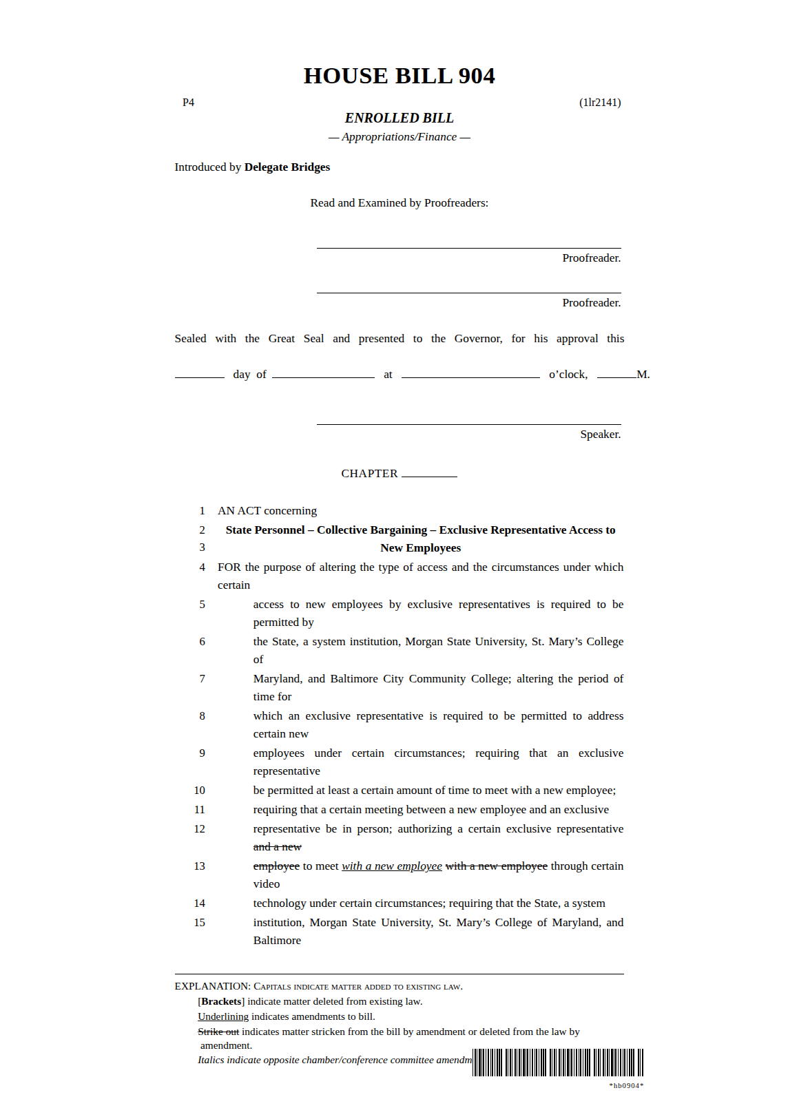HOUSE BILL 904
P4
(1lr2141)
ENROLLED BILL
— Appropriations/Finance —
Introduced by Delegate Bridges
Read and Examined by Proofreaders:
Proofreader.
Proofreader.
Sealed with the Great Seal and presented to the Governor, for his approval this
day of at o’clock, M.
Speaker.
CHAPTER
| 1 | AN ACT concerning |
| 2 3 | State Personnel – Collective Bargaining – Exclusive Representative Access to New Employees |
| 4 | FOR the purpose of altering the type of access and the circumstances under which certain |
| 5 | access to new employees by exclusive representatives is required to be permitted by |
| 6 | the State, a system institution, Morgan State University, St. Mary’s College of |
| 7 | Maryland, and Baltimore City Community College; altering the period of time for |
| 8 | which an exclusive representative is required to be permitted to address certain new |
| 9 | employees under certain circumstances; requiring that an exclusive representative |
| 10 | be permitted at least a certain amount of time to meet with a new employee; |
| 11 | requiring that a certain meeting between a new employee and an exclusive |
| 12 | representative be in person; authorizing a certain exclusive representative and a new |
| 13 | employee to meet with a new employee with a new employee through certain video |
| 14 | technology under certain circumstances; requiring that the State, a system |
| 15 | institution, Morgan State University, St. Mary’s College of Maryland, and Baltimore |
EXPLANATION: Capitals indicate matter added to existing law.
[Brackets] indicate matter deleted from existing law.
Underlining indicates amendments to bill.
Strike out indicates matter stricken from the bill by amendment or deleted from the law by
amendment.
Italics indicate opposite chamber/conference committee amendments.
*hb0904*